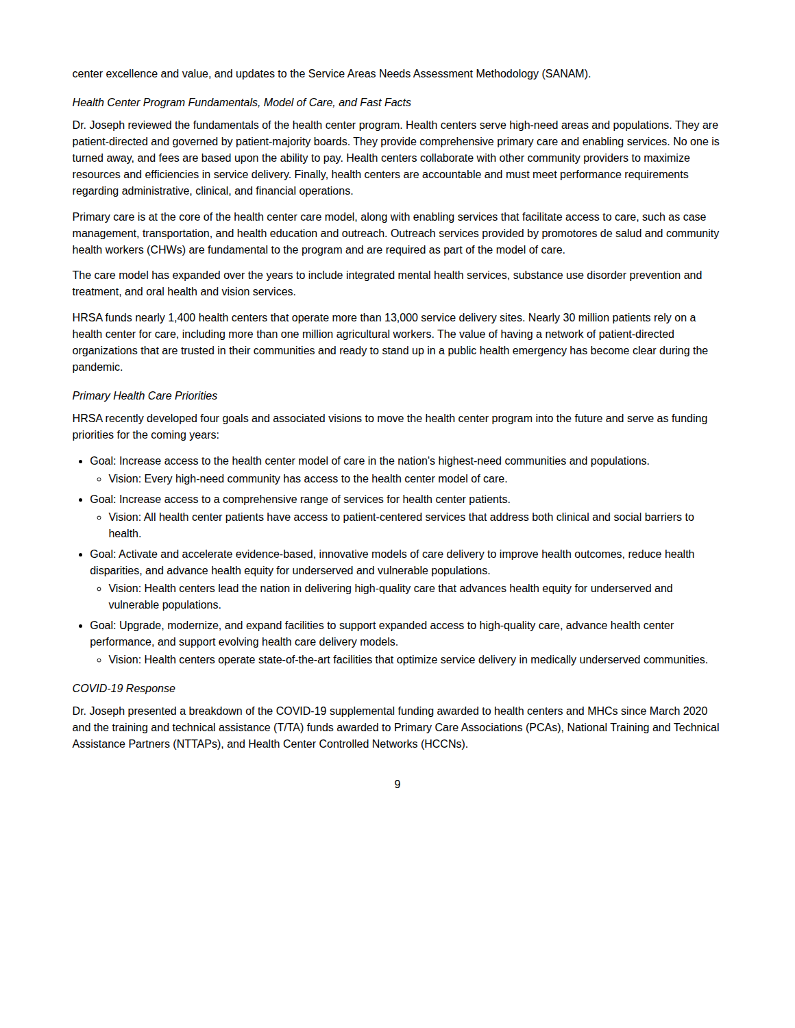center excellence and value, and updates to the Service Areas Needs Assessment Methodology (SANAM).
Health Center Program Fundamentals, Model of Care, and Fast Facts
Dr. Joseph reviewed the fundamentals of the health center program. Health centers serve high-need areas and populations. They are patient-directed and governed by patient-majority boards. They provide comprehensive primary care and enabling services. No one is turned away, and fees are based upon the ability to pay. Health centers collaborate with other community providers to maximize resources and efficiencies in service delivery. Finally, health centers are accountable and must meet performance requirements regarding administrative, clinical, and financial operations.
Primary care is at the core of the health center care model, along with enabling services that facilitate access to care, such as case management, transportation, and health education and outreach. Outreach services provided by promotores de salud and community health workers (CHWs) are fundamental to the program and are required as part of the model of care.
The care model has expanded over the years to include integrated mental health services, substance use disorder prevention and treatment, and oral health and vision services.
HRSA funds nearly 1,400 health centers that operate more than 13,000 service delivery sites. Nearly 30 million patients rely on a health center for care, including more than one million agricultural workers. The value of having a network of patient-directed organizations that are trusted in their communities and ready to stand up in a public health emergency has become clear during the pandemic.
Primary Health Care Priorities
HRSA recently developed four goals and associated visions to move the health center program into the future and serve as funding priorities for the coming years:
Goal: Increase access to the health center model of care in the nation's highest-need communities and populations.
Vision: Every high-need community has access to the health center model of care.
Goal: Increase access to a comprehensive range of services for health center patients.
Vision: All health center patients have access to patient-centered services that address both clinical and social barriers to health.
Goal: Activate and accelerate evidence-based, innovative models of care delivery to improve health outcomes, reduce health disparities, and advance health equity for underserved and vulnerable populations.
Vision: Health centers lead the nation in delivering high-quality care that advances health equity for underserved and vulnerable populations.
Goal: Upgrade, modernize, and expand facilities to support expanded access to high-quality care, advance health center performance, and support evolving health care delivery models.
Vision: Health centers operate state-of-the-art facilities that optimize service delivery in medically underserved communities.
COVID-19 Response
Dr. Joseph presented a breakdown of the COVID-19 supplemental funding awarded to health centers and MHCs since March 2020 and the training and technical assistance (T/TA) funds awarded to Primary Care Associations (PCAs), National Training and Technical Assistance Partners (NTTAPs), and Health Center Controlled Networks (HCCNs).
9